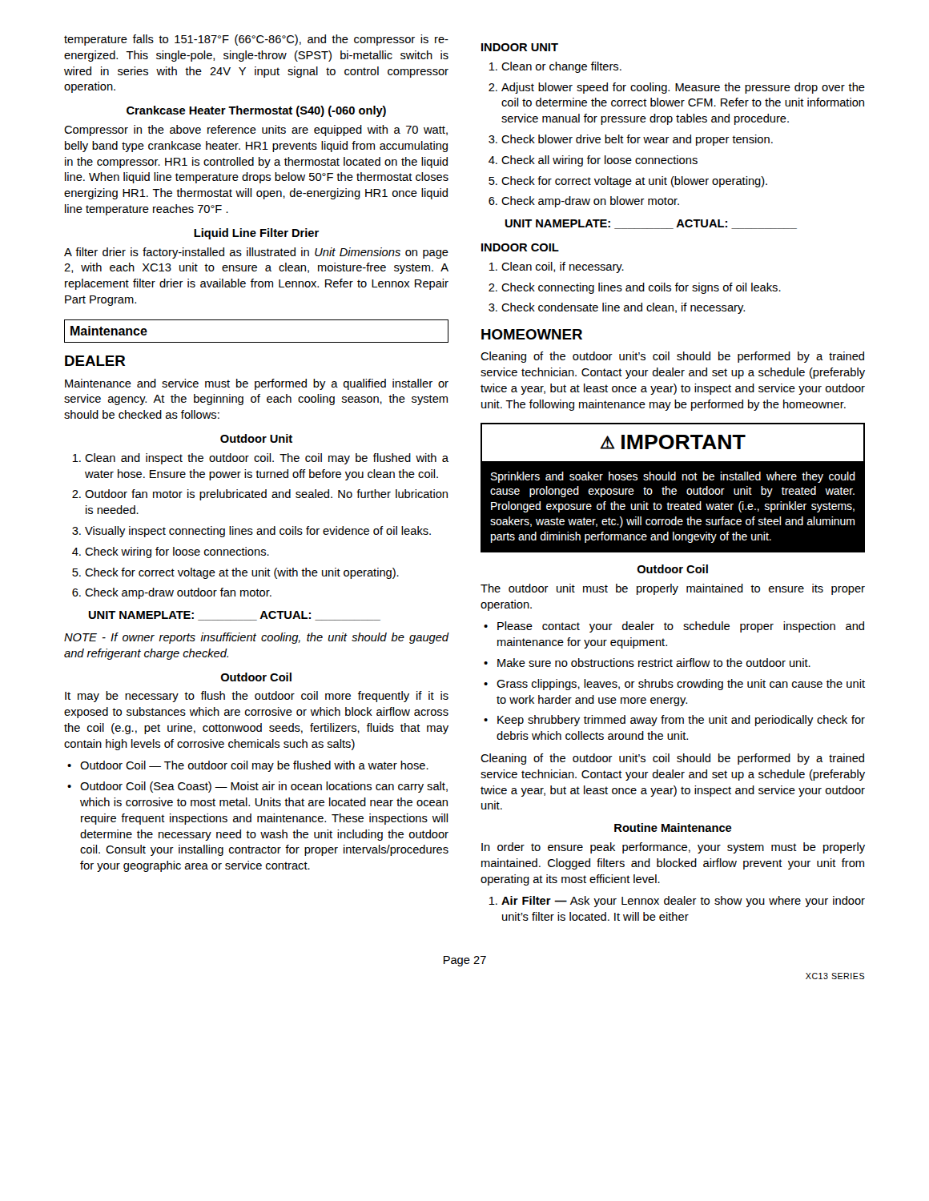temperature falls to 151-187°F (66°C-86°C), and the compressor is re-energized. This single-pole, single-throw (SPST) bi-metallic switch is wired in series with the 24V Y input signal to control compressor operation.
Crankcase Heater Thermostat (S40) (-060 only)
Compressor in the above reference units are equipped with a 70 watt, belly band type crankcase heater. HR1 prevents liquid from accumulating in the compressor. HR1 is controlled by a thermostat located on the liquid line. When liquid line temperature drops below 50°F the thermostat closes energizing HR1. The thermostat will open, de-energizing HR1 once liquid line temperature reaches 70°F .
Liquid Line Filter Drier
A filter drier is factory-installed as illustrated in Unit Dimensions on page 2, with each XC13 unit to ensure a clean, moisture-free system. A replacement filter drier is available from Lennox. Refer to Lennox Repair Part Program.
Maintenance
DEALER
Maintenance and service must be performed by a qualified installer or service agency. At the beginning of each cooling season, the system should be checked as follows:
Outdoor Unit
Clean and inspect the outdoor coil. The coil may be flushed with a water hose. Ensure the power is turned off before you clean the coil.
Outdoor fan motor is prelubricated and sealed. No further lubrication is needed.
Visually inspect connecting lines and coils for evidence of oil leaks.
Check wiring for loose connections.
Check for correct voltage at the unit (with the unit operating).
Check amp-draw outdoor fan motor.
UNIT NAMEPLATE: _________ ACTUAL: __________
NOTE - If owner reports insufficient cooling, the unit should be gauged and refrigerant charge checked.
Outdoor Coil
It may be necessary to flush the outdoor coil more frequently if it is exposed to substances which are corrosive or which block airflow across the coil (e.g., pet urine, cottonwood seeds, fertilizers, fluids that may contain high levels of corrosive chemicals such as salts)
Outdoor Coil — The outdoor coil may be flushed with a water hose.
Outdoor Coil (Sea Coast) — Moist air in ocean locations can carry salt, which is corrosive to most metal. Units that are located near the ocean require frequent inspections and maintenance. These inspections will determine the necessary need to wash the unit including the outdoor coil. Consult your installing contractor for proper intervals/procedures for your geographic area or service contract.
INDOOR UNIT
Clean or change filters.
Adjust blower speed for cooling. Measure the pressure drop over the coil to determine the correct blower CFM. Refer to the unit information service manual for pressure drop tables and procedure.
Check blower drive belt for wear and proper tension.
Check all wiring for loose connections
Check for correct voltage at unit (blower operating).
Check amp-draw on blower motor.
UNIT NAMEPLATE: _________ ACTUAL: __________
INDOOR COIL
Clean coil, if necessary.
Check connecting lines and coils for signs of oil leaks.
Check condensate line and clean, if necessary.
HOMEOWNER
Cleaning of the outdoor unit’s coil should be performed by a trained service technician. Contact your dealer and set up a schedule (preferably twice a year, but at least once a year) to inspect and service your outdoor unit. The following maintenance may be performed by the homeowner.
⚠IMPORTANT
Sprinklers and soaker hoses should not be installed where they could cause prolonged exposure to the outdoor unit by treated water. Prolonged exposure of the unit to treated water (i.e., sprinkler systems, soakers, waste water, etc.) will corrode the surface of steel and aluminum parts and diminish performance and longevity of the unit.
Outdoor Coil
The outdoor unit must be properly maintained to ensure its proper operation.
Please contact your dealer to schedule proper inspection and maintenance for your equipment.
Make sure no obstructions restrict airflow to the outdoor unit.
Grass clippings, leaves, or shrubs crowding the unit can cause the unit to work harder and use more energy.
Keep shrubbery trimmed away from the unit and periodically check for debris which collects around the unit.
Cleaning of the outdoor unit’s coil should be performed by a trained service technician. Contact your dealer and set up a schedule (preferably twice a year, but at least once a year) to inspect and service your outdoor unit.
Routine Maintenance
In order to ensure peak performance, your system must be properly maintained. Clogged filters and blocked airflow prevent your unit from operating at its most efficient level.
Air Filter — Ask your Lennox dealer to show you where your indoor unit’s filter is located. It will be either
Page 27
XC13 SERIES